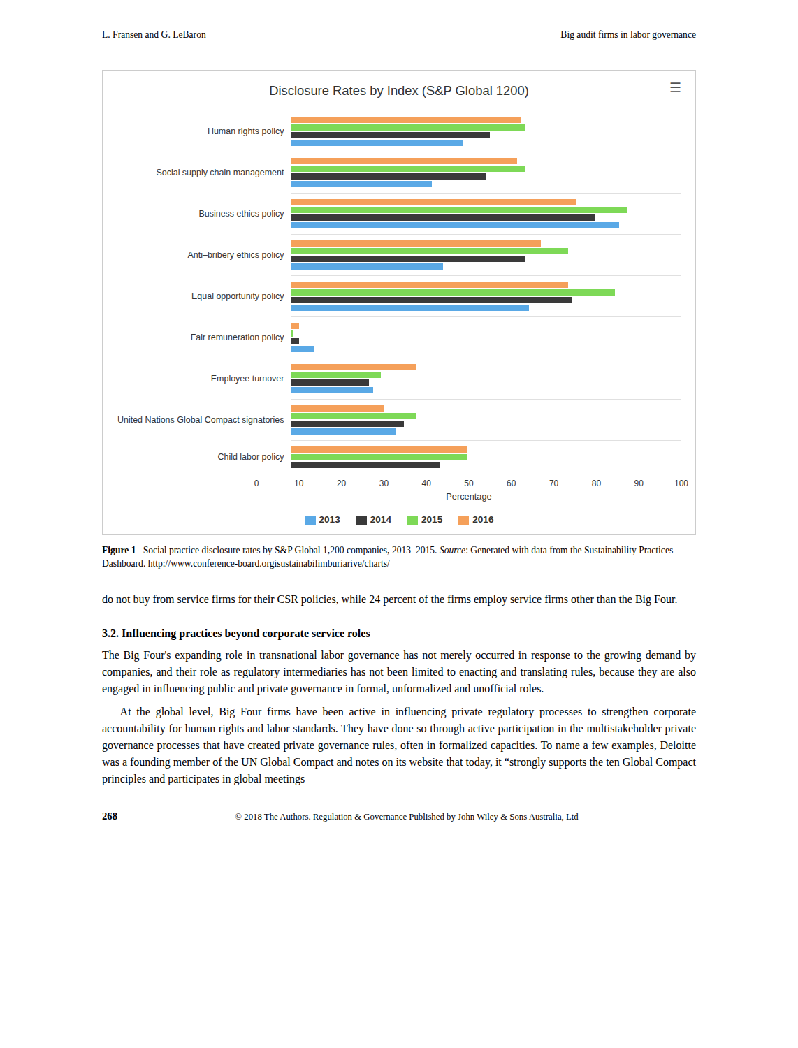L. Fransen and G. LeBaron
Big audit firms in labor governance
☰
Disclosure Rates by Index (S&P Global 1200)
| Human rights policy | |
| Social supply chain management | |
| Business ethics policy | |
| Anti–bribery ethics policy | |
| Equal opportunity policy | |
| Fair remuneration policy | |
| Employee turnover | |
| United Nations Global Compact signatories | |
| Child labor policy | |
0 10 20 30 40 50 60 70 80 90 100
Percentage
2013 2014 2015 2016
Figure 1 Social practice disclosure rates by S&P Global 1,200 companies, 2013–2015. Source: Generated with data from the Sustainability Practices Dashboard. http://www.conference-board.orgisustainabilimburiarive/charts/
do not buy from service firms for their CSR policies, while 24 percent of the firms employ service firms other than the Big Four.
3.2. Influencing practices beyond corporate service roles
The Big Four's expanding role in transnational labor governance has not merely occurred in response to the growing demand by companies, and their role as regulatory intermediaries has not been limited to enacting and translating rules, because they are also engaged in influencing public and private governance in formal, unformalized and unofficial roles.
At the global level, Big Four firms have been active in influencing private regulatory processes to strengthen corporate accountability for human rights and labor standards. They have done so through active participation in the multistakeholder private governance processes that have created private governance rules, often in formalized capacities. To name a few examples, Deloitte was a founding member of the UN Global Compact and notes on its website that today, it “strongly supports the ten Global Compact principles and participates in global meetings
268
© 2018 The Authors. Regulation & Governance Published by John Wiley & Sons Australia, Ltd